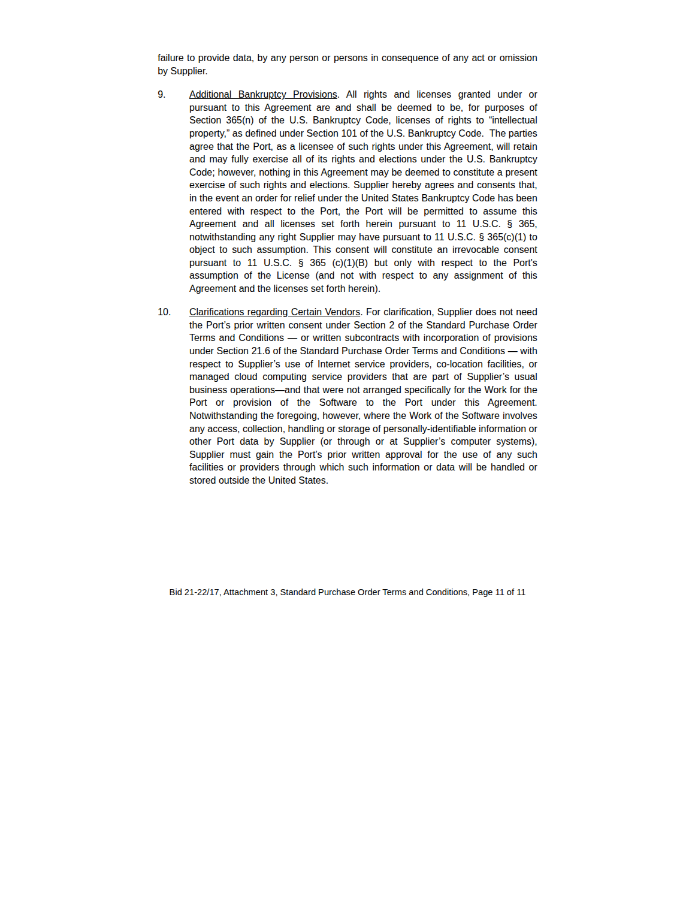failure to provide data, by any person or persons in consequence of any act or omission by Supplier.
9.
Additional Bankruptcy Provisions. All rights and licenses granted under or pursuant to this Agreement are and shall be deemed to be, for purposes of Section 365(n) of the U.S. Bankruptcy Code, licenses of rights to “intellectual property,” as defined under Section 101 of the U.S. Bankruptcy Code. The parties agree that the Port, as a licensee of such rights under this Agreement, will retain and may fully exercise all of its rights and elections under the U.S. Bankruptcy Code; however, nothing in this Agreement may be deemed to constitute a present exercise of such rights and elections. Supplier hereby agrees and consents that, in the event an order for relief under the United States Bankruptcy Code has been entered with respect to the Port, the Port will be permitted to assume this Agreement and all licenses set forth herein pursuant to 11 U.S.C. § 365, notwithstanding any right Supplier may have pursuant to 11 U.S.C. § 365(c)(1) to object to such assumption. This consent will constitute an irrevocable consent pursuant to 11 U.S.C. § 365 (c)(1)(B) but only with respect to the Port's assumption of the License (and not with respect to any assignment of this Agreement and the licenses set forth herein).
10.
Clarifications regarding Certain Vendors. For clarification, Supplier does not need the Port’s prior written consent under Section 2 of the Standard Purchase Order Terms and Conditions — or written subcontracts with incorporation of provisions under Section 21.6 of the Standard Purchase Order Terms and Conditions — with respect to Supplier’s use of Internet service providers, co-location facilities, or managed cloud computing service providers that are part of Supplier’s usual business operations—and that were not arranged specifically for the Work for the Port or provision of the Software to the Port under this Agreement. Notwithstanding the foregoing, however, where the Work of the Software involves any access, collection, handling or storage of personally-identifiable information or other Port data by Supplier (or through or at Supplier’s computer systems), Supplier must gain the Port’s prior written approval for the use of any such facilities or providers through which such information or data will be handled or stored outside the United States.
Bid 21-22/17, Attachment 3, Standard Purchase Order Terms and Conditions, Page 11 of 11